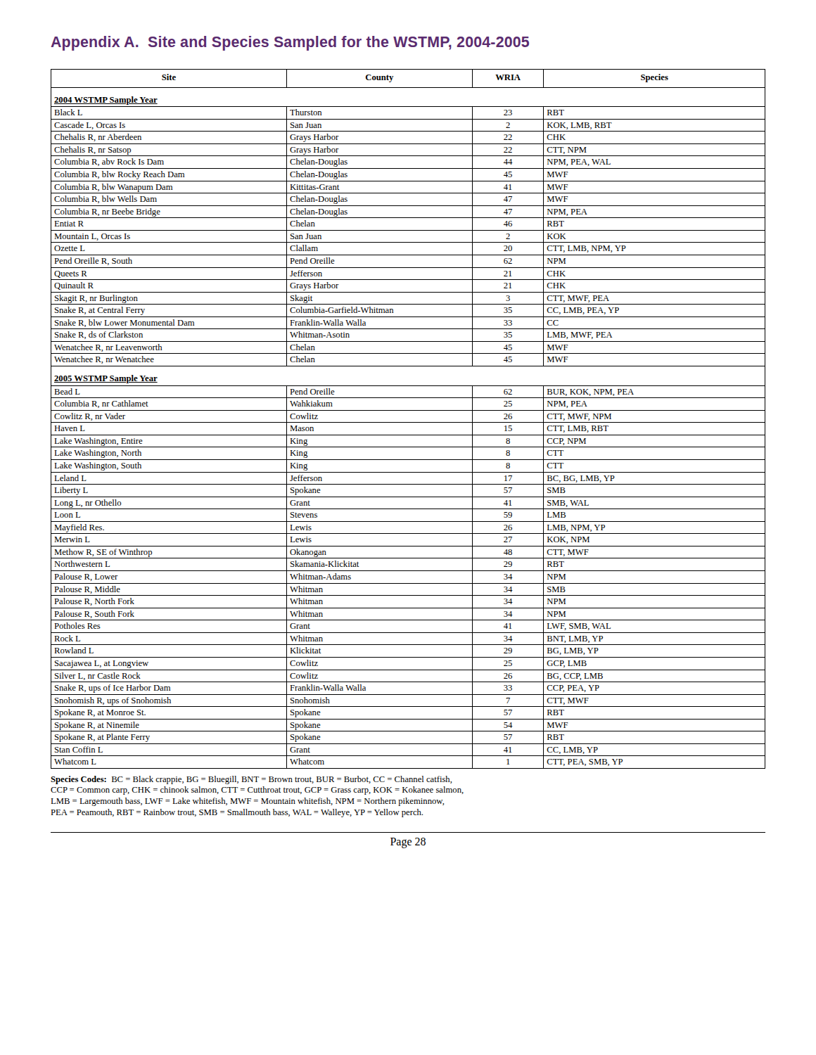Appendix A. Site and Species Sampled for the WSTMP, 2004-2005
| Site | County | WRIA | Species |
| --- | --- | --- | --- |
| 2004 WSTMP Sample Year |
| Black L | Thurston | 23 | RBT |
| Cascade L, Orcas Is | San Juan | 2 | KOK, LMB, RBT |
| Chehalis R, nr Aberdeen | Grays Harbor | 22 | CHK |
| Chehalis R, nr Satsop | Grays Harbor | 22 | CTT, NPM |
| Columbia R, abv Rock Is Dam | Chelan-Douglas | 44 | NPM, PEA, WAL |
| Columbia R, blw Rocky Reach Dam | Chelan-Douglas | 45 | MWF |
| Columbia R, blw Wanapum Dam | Kittitas-Grant | 41 | MWF |
| Columbia R, blw Wells Dam | Chelan-Douglas | 47 | MWF |
| Columbia R, nr Beebe Bridge | Chelan-Douglas | 47 | NPM, PEA |
| Entiat R | Chelan | 46 | RBT |
| Mountain L, Orcas Is | San Juan | 2 | KOK |
| Ozette L | Clallam | 20 | CTT, LMB, NPM, YP |
| Pend Oreille R, South | Pend Oreille | 62 | NPM |
| Queets R | Jefferson | 21 | CHK |
| Quinault R | Grays Harbor | 21 | CHK |
| Skagit R, nr Burlington | Skagit | 3 | CTT, MWF, PEA |
| Snake R, at Central Ferry | Columbia-Garfield-Whitman | 35 | CC, LMB, PEA, YP |
| Snake R, blw Lower Monumental Dam | Franklin-Walla Walla | 33 | CC |
| Snake R, ds of Clarkston | Whitman-Asotin | 35 | LMB, MWF, PEA |
| Wenatchee R, nr Leavenworth | Chelan | 45 | MWF |
| Wenatchee R, nr Wenatchee | Chelan | 45 | MWF |
| 2005 WSTMP Sample Year |
| Bead L | Pend Oreille | 62 | BUR, KOK, NPM, PEA |
| Columbia R, nr Cathlamet | Wahkiakum | 25 | NPM, PEA |
| Cowlitz R, nr Vader | Cowlitz | 26 | CTT, MWF, NPM |
| Haven L | Mason | 15 | CTT, LMB, RBT |
| Lake Washington, Entire | King | 8 | CCP, NPM |
| Lake Washington, North | King | 8 | CTT |
| Lake Washington, South | King | 8 | CTT |
| Leland L | Jefferson | 17 | BC, BG, LMB, YP |
| Liberty L | Spokane | 57 | SMB |
| Long L, nr Othello | Grant | 41 | SMB, WAL |
| Loon L | Stevens | 59 | LMB |
| Mayfield Res. | Lewis | 26 | LMB, NPM, YP |
| Merwin L | Lewis | 27 | KOK, NPM |
| Methow R, SE of Winthrop | Okanogan | 48 | CTT, MWF |
| Northwestern L | Skamania-Klickitat | 29 | RBT |
| Palouse R, Lower | Whitman-Adams | 34 | NPM |
| Palouse R, Middle | Whitman | 34 | SMB |
| Palouse R, North Fork | Whitman | 34 | NPM |
| Palouse R, South Fork | Whitman | 34 | NPM |
| Potholes Res | Grant | 41 | LWF, SMB, WAL |
| Rock L | Whitman | 34 | BNT, LMB, YP |
| Rowland L | Klickitat | 29 | BG, LMB, YP |
| Sacajawea L, at Longview | Cowlitz | 25 | GCP, LMB |
| Silver L, nr Castle Rock | Cowlitz | 26 | BG, CCP, LMB |
| Snake R, ups of Ice Harbor Dam | Franklin-Walla Walla | 33 | CCP, PEA, YP |
| Snohomish R, ups of Snohomish | Snohomish | 7 | CTT, MWF |
| Spokane R, at Monroe St. | Spokane | 57 | RBT |
| Spokane R, at Ninemile | Spokane | 54 | MWF |
| Spokane R, at Plante Ferry | Spokane | 57 | RBT |
| Stan Coffin L | Grant | 41 | CC, LMB, YP |
| Whatcom L | Whatcom | 1 | CTT, PEA, SMB, YP |
Species Codes: BC = Black crappie, BG = Bluegill, BNT = Brown trout, BUR = Burbot, CC = Channel catfish,
CCP = Common carp, CHK = chinook salmon, CTT = Cutthroat trout, GCP = Grass carp, KOK = Kokanee salmon,
LMB = Largemouth bass, LWF = Lake whitefish, MWF = Mountain whitefish, NPM = Northern pikeminnow,
PEA = Peamouth, RBT = Rainbow trout, SMB = Smallmouth bass, WAL = Walleye, YP = Yellow perch.
Page 28